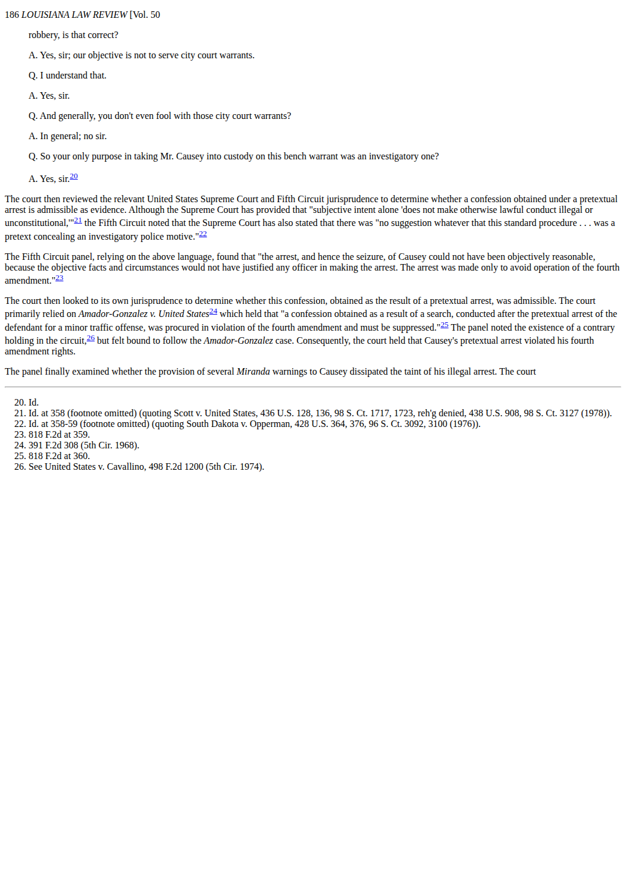186 LOUISIANA LAW REVIEW [Vol. 50
robbery, is that correct?
A. Yes, sir; our objective is not to serve city court warrants.
Q. I understand that.
A. Yes, sir.
Q. And generally, you don't even fool with those city court warrants?
A. In general; no sir.
Q. So your only purpose in taking Mr. Causey into custody on this bench warrant was an investigatory one?
A. Yes, sir.20
The court then reviewed the relevant United States Supreme Court and Fifth Circuit jurisprudence to determine whether a confession obtained under a pretextual arrest is admissible as evidence. Although the Supreme Court has provided that "subjective intent alone 'does not make otherwise lawful conduct illegal or unconstitutional,'"21 the Fifth Circuit noted that the Supreme Court has also stated that there was "no suggestion whatever that this standard procedure . . . was a pretext concealing an investigatory police motive."22
The Fifth Circuit panel, relying on the above language, found that "the arrest, and hence the seizure, of Causey could not have been objectively reasonable, because the objective facts and circumstances would not have justified any officer in making the arrest. The arrest was made only to avoid operation of the fourth amendment."23
The court then looked to its own jurisprudence to determine whether this confession, obtained as the result of a pretextual arrest, was admissible. The court primarily relied on Amador-Gonzalez v. United States24 which held that "a confession obtained as a result of a search, conducted after the pretextual arrest of the defendant for a minor traffic offense, was procured in violation of the fourth amendment and must be suppressed."25 The panel noted the existence of a contrary holding in the circuit,26 but felt bound to follow the Amador-Gonzalez case. Consequently, the court held that Causey's pretextual arrest violated his fourth amendment rights.
The panel finally examined whether the provision of several Miranda warnings to Causey dissipated the taint of his illegal arrest. The court
Id.
Id. at 358 (footnote omitted) (quoting Scott v. United States, 436 U.S. 128, 136, 98 S. Ct. 1717, 1723, reh'g denied, 438 U.S. 908, 98 S. Ct. 3127 (1978)).
Id. at 358-59 (footnote omitted) (quoting South Dakota v. Opperman, 428 U.S. 364, 376, 96 S. Ct. 3092, 3100 (1976)).
818 F.2d at 359.
391 F.2d 308 (5th Cir. 1968).
818 F.2d at 360.
See United States v. Cavallino, 498 F.2d 1200 (5th Cir. 1974).